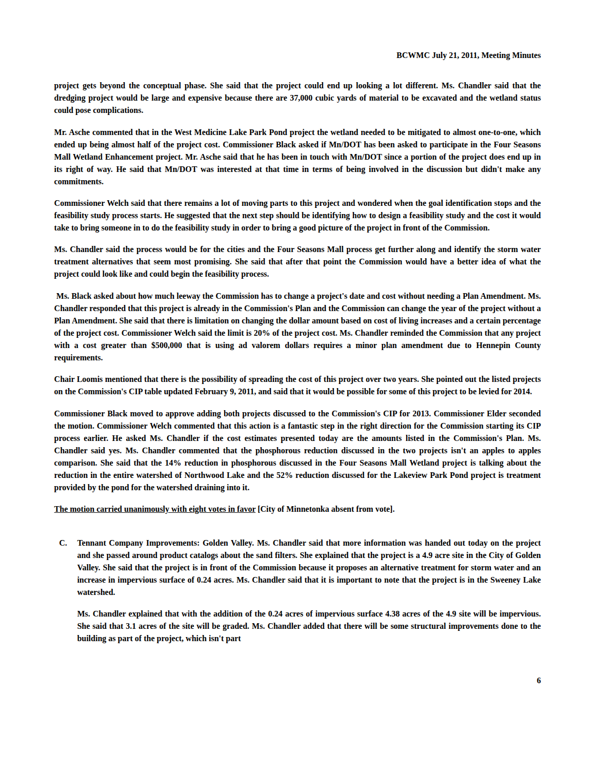BCWMC July 21, 2011, Meeting Minutes
project gets beyond the conceptual phase. She said that the project could end up looking a lot different. Ms. Chandler said that the dredging project would be large and expensive because there are 37,000 cubic yards of material to be excavated and the wetland status could pose complications.
Mr. Asche commented that in the West Medicine Lake Park Pond project the wetland needed to be mitigated to almost one-to-one, which ended up being almost half of the project cost. Commissioner Black asked if Mn/DOT has been asked to participate in the Four Seasons Mall Wetland Enhancement project. Mr. Asche said that he has been in touch with Mn/DOT since a portion of the project does end up in its right of way. He said that Mn/DOT was interested at that time in terms of being involved in the discussion but didn't make any commitments.
Commissioner Welch said that there remains a lot of moving parts to this project and wondered when the goal identification stops and the feasibility study process starts. He suggested that the next step should be identifying how to design a feasibility study and the cost it would take to bring someone in to do the feasibility study in order to bring a good picture of the project in front of the Commission.
Ms. Chandler said the process would be for the cities and the Four Seasons Mall process get further along and identify the storm water treatment alternatives that seem most promising. She said that after that point the Commission would have a better idea of what the project could look like and could begin the feasibility process.
Ms. Black asked about how much leeway the Commission has to change a project's date and cost without needing a Plan Amendment. Ms. Chandler responded that this project is already in the Commission's Plan and the Commission can change the year of the project without a Plan Amendment. She said that there is limitation on changing the dollar amount based on cost of living increases and a certain percentage of the project cost. Commissioner Welch said the limit is 20% of the project cost. Ms. Chandler reminded the Commission that any project with a cost greater than $500,000 that is using ad valorem dollars requires a minor plan amendment due to Hennepin County requirements.
Chair Loomis mentioned that there is the possibility of spreading the cost of this project over two years. She pointed out the listed projects on the Commission's CIP table updated February 9, 2011, and said that it would be possible for some of this project to be levied for 2014.
Commissioner Black moved to approve adding both projects discussed to the Commission's CIP for 2013. Commissioner Elder seconded the motion. Commissioner Welch commented that this action is a fantastic step in the right direction for the Commission starting its CIP process earlier. He asked Ms. Chandler if the cost estimates presented today are the amounts listed in the Commission's Plan. Ms. Chandler said yes. Ms. Chandler commented that the phosphorous reduction discussed in the two projects isn't an apples to apples comparison. She said that the 14% reduction in phosphorous discussed in the Four Seasons Mall Wetland project is talking about the reduction in the entire watershed of Northwood Lake and the 52% reduction discussed for the Lakeview Park Pond project is treatment provided by the pond for the watershed draining into it.
The motion carried unanimously with eight votes in favor [City of Minnetonka absent from vote].
C.
Tennant Company Improvements: Golden Valley. Ms. Chandler said that more information was handed out today on the project and she passed around product catalogs about the sand filters. She explained that the project is a 4.9 acre site in the City of Golden Valley. She said that the project is in front of the Commission because it proposes an alternative treatment for storm water and an increase in impervious surface of 0.24 acres. Ms. Chandler said that it is important to note that the project is in the Sweeney Lake watershed.
Ms. Chandler explained that with the addition of the 0.24 acres of impervious surface 4.38 acres of the 4.9 site will be impervious. She said that 3.1 acres of the site will be graded. Ms. Chandler added that there will be some structural improvements done to the building as part of the project, which isn't part
6